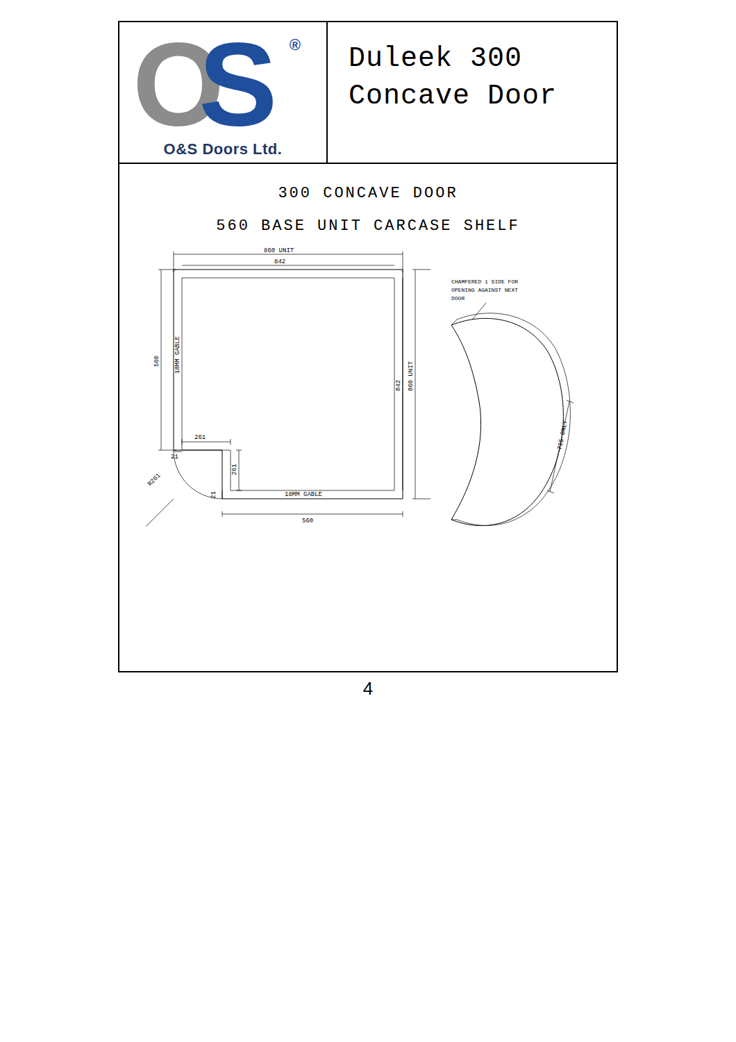O S ®
O&S Doors Ltd.
Duleek 300
Concave Door
300 CONCAVE DOOR
560 BASE UNIT CARCASE SHELF
R261 860 UNIT 842 560 18MM GABLE 860 UNIT 842 560 18MM GABLE 261 21 261 21 CHAMFERED 1 SIDE FOR OPENING AGAINST NEXT DOOR 715 ONLY
4